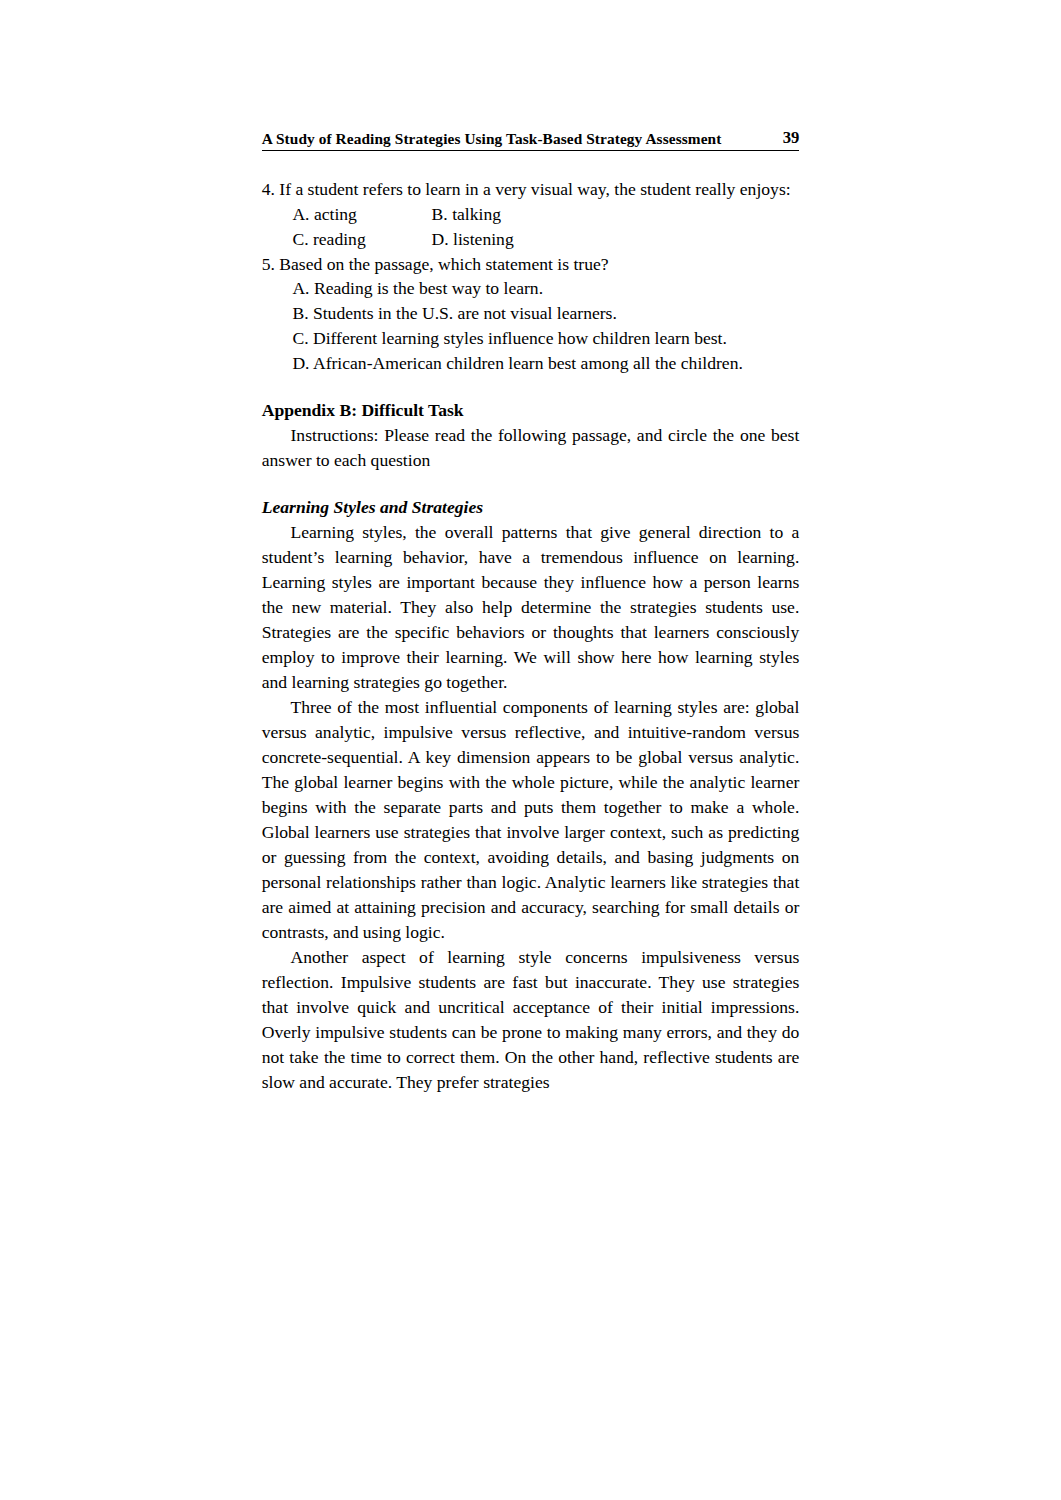A Study of Reading Strategies Using Task-Based Strategy Assessment
39
4. If a student refers to learn in a very visual way, the student really enjoys:
A. acting B. talking C. reading D. listening
5. Based on the passage, which statement is true?
A. Reading is the best way to learn.
B. Students in the U.S. are not visual learners.
C. Different learning styles influence how children learn best.
D. African-American children learn best among all the children.
Appendix B: Difficult Task
Instructions: Please read the following passage, and circle the one best answer to each question
Learning Styles and Strategies
Learning styles, the overall patterns that give general direction to a student’s learning behavior, have a tremendous influence on learning. Learning styles are important because they influence how a person learns the new material. They also help determine the strategies students use. Strategies are the specific behaviors or thoughts that learners consciously employ to improve their learning. We will show here how learning styles and learning strategies go together.
Three of the most influential components of learning styles are: global versus analytic, impulsive versus reflective, and intuitive-random versus concrete-sequential. A key dimension appears to be global versus analytic. The global learner begins with the whole picture, while the analytic learner begins with the separate parts and puts them together to make a whole. Global learners use strategies that involve larger context, such as predicting or guessing from the context, avoiding details, and basing judgments on personal relationships rather than logic. Analytic learners like strategies that are aimed at attaining precision and accuracy, searching for small details or contrasts, and using logic.
Another aspect of learning style concerns impulsiveness versus reflection. Impulsive students are fast but inaccurate. They use strategies that involve quick and uncritical acceptance of their initial impressions. Overly impulsive students can be prone to making many errors, and they do not take the time to correct them. On the other hand, reflective students are slow and accurate. They prefer strategies